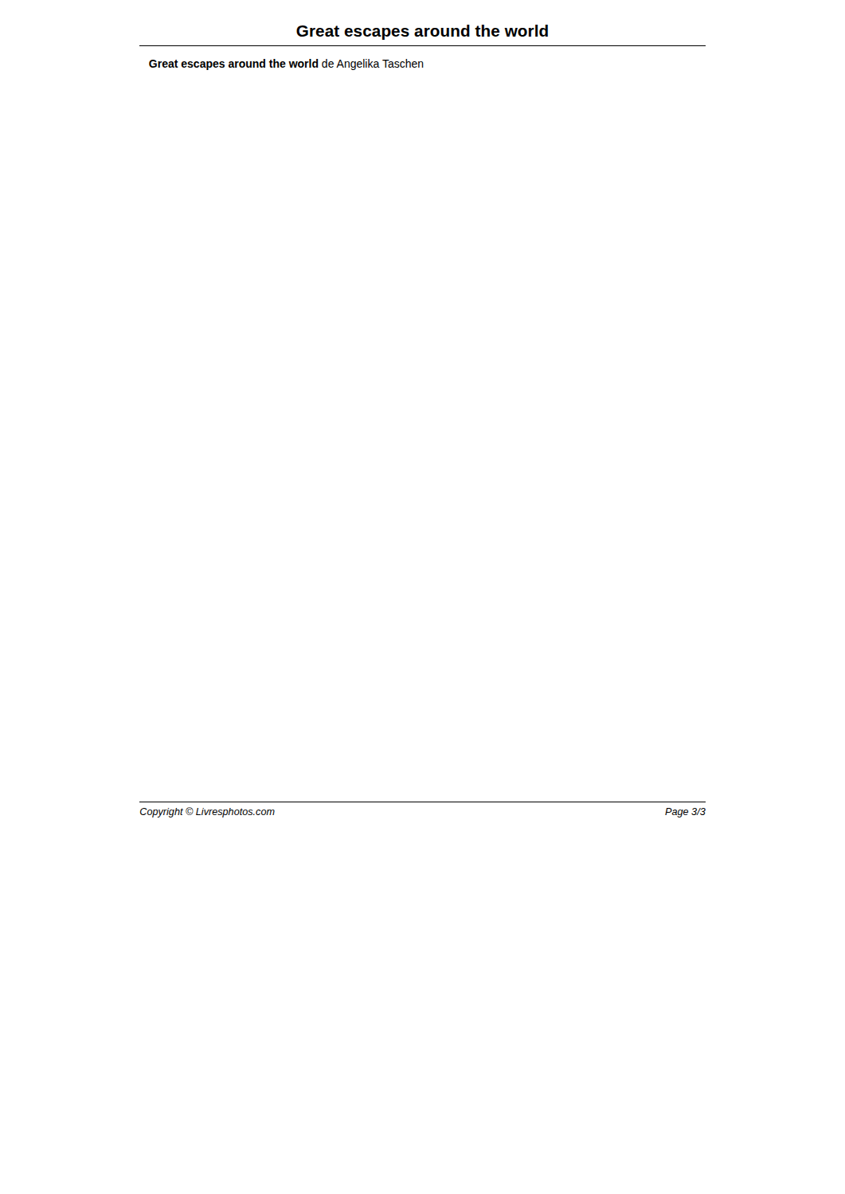Great escapes around the world
Great escapes around the world de Angelika Taschen
Copyright © Livresphotos.com Page 3/3